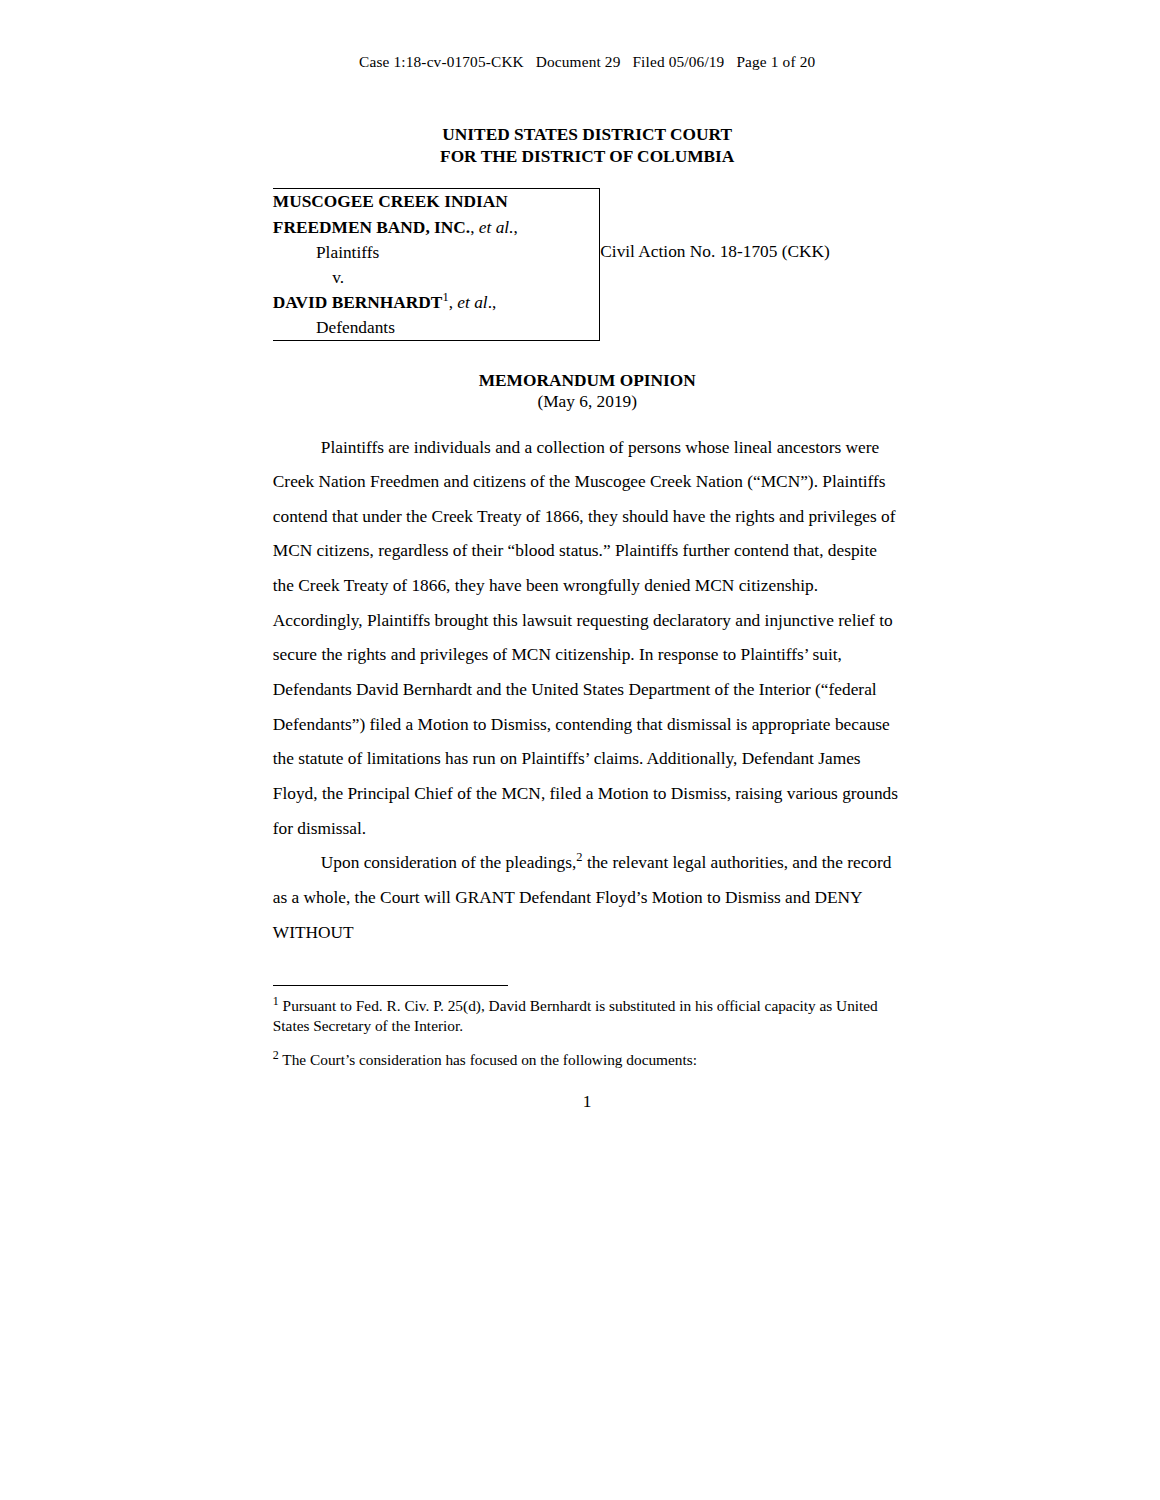Case 1:18-cv-01705-CKK Document 29 Filed 05/06/19 Page 1 of 20
UNITED STATES DISTRICT COURT
FOR THE DISTRICT OF COLUMBIA
| Muscogee Creek Indian Freedmen Band, Inc. , et al. , Plaintiffs v. David Bernhardt 1 , et al ., Defendants | Civil Action No. 18-1705 (CKK) |
MEMORANDUM OPINION
(May 6, 2019)
Plaintiffs are individuals and a collection of persons whose lineal ancestors were Creek Nation Freedmen and citizens of the Muscogee Creek Nation (“MCN”). Plaintiffs contend that under the Creek Treaty of 1866, they should have the rights and privileges of MCN citizens, regardless of their “blood status.” Plaintiffs further contend that, despite the Creek Treaty of 1866, they have been wrongfully denied MCN citizenship. Accordingly, Plaintiffs brought this lawsuit requesting declaratory and injunctive relief to secure the rights and privileges of MCN citizenship. In response to Plaintiffs’ suit, Defendants David Bernhardt and the United States Department of the Interior (“federal Defendants”) filed a Motion to Dismiss, contending that dismissal is appropriate because the statute of limitations has run on Plaintiffs’ claims. Additionally, Defendant James Floyd, the Principal Chief of the MCN, filed a Motion to Dismiss, raising various grounds for dismissal.
Upon consideration of the pleadings,2 the relevant legal authorities, and the record as a whole, the Court will GRANT Defendant Floyd’s Motion to Dismiss and DENY WITHOUT
1 Pursuant to Fed. R. Civ. P. 25(d), David Bernhardt is substituted in his official capacity as United States Secretary of the Interior.
2 The Court’s consideration has focused on the following documents:
1